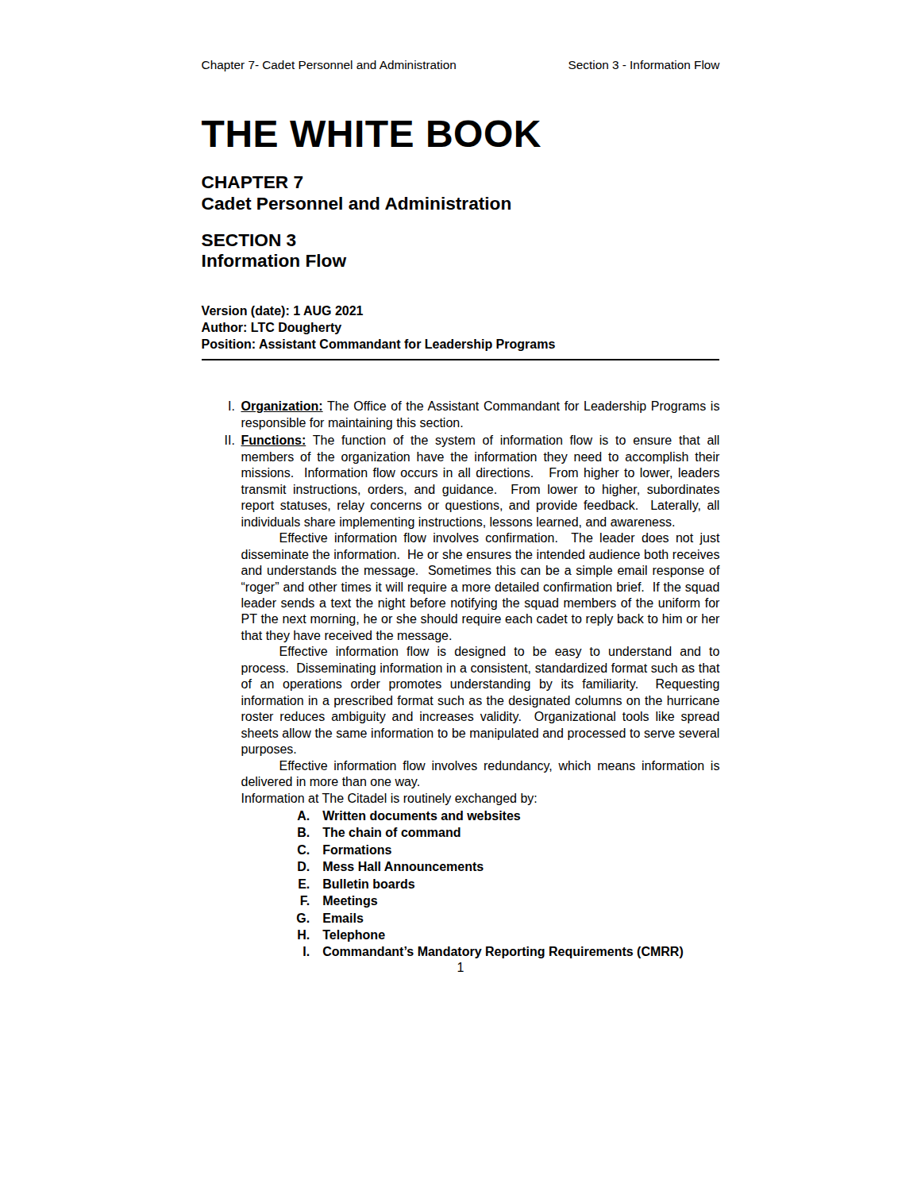Chapter 7- Cadet Personnel and Administration Section 3 - Information Flow
THE WHITE BOOK
CHAPTER 7
Cadet Personnel and Administration
SECTION 3
Information Flow
Version (date): 1 AUG 2021
Author: LTC Dougherty
Position: Assistant Commandant for Leadership Programs
I. Organization: The Office of the Assistant Commandant for Leadership Programs is responsible for maintaining this section.
II. Functions: The function of the system of information flow is to ensure that all members of the organization have the information they need to accomplish their missions. Information flow occurs in all directions. From higher to lower, leaders transmit instructions, orders, and guidance. From lower to higher, subordinates report statuses, relay concerns or questions, and provide feedback. Laterally, all individuals share implementing instructions, lessons learned, and awareness.
Effective information flow involves confirmation. The leader does not just disseminate the information. He or she ensures the intended audience both receives and understands the message. Sometimes this can be a simple email response of “roger” and other times it will require a more detailed confirmation brief. If the squad leader sends a text the night before notifying the squad members of the uniform for PT the next morning, he or she should require each cadet to reply back to him or her that they have received the message.
Effective information flow is designed to be easy to understand and to process. Disseminating information in a consistent, standardized format such as that of an operations order promotes understanding by its familiarity. Requesting information in a prescribed format such as the designated columns on the hurricane roster reduces ambiguity and increases validity. Organizational tools like spread sheets allow the same information to be manipulated and processed to serve several purposes.
Effective information flow involves redundancy, which means information is delivered in more than one way.
Information at The Citadel is routinely exchanged by:
Written documents and websites
The chain of command
Formations
Mess Hall Announcements
Bulletin boards
Meetings
Emails
Telephone
Commandant’s Mandatory Reporting Requirements (CMRR)
1